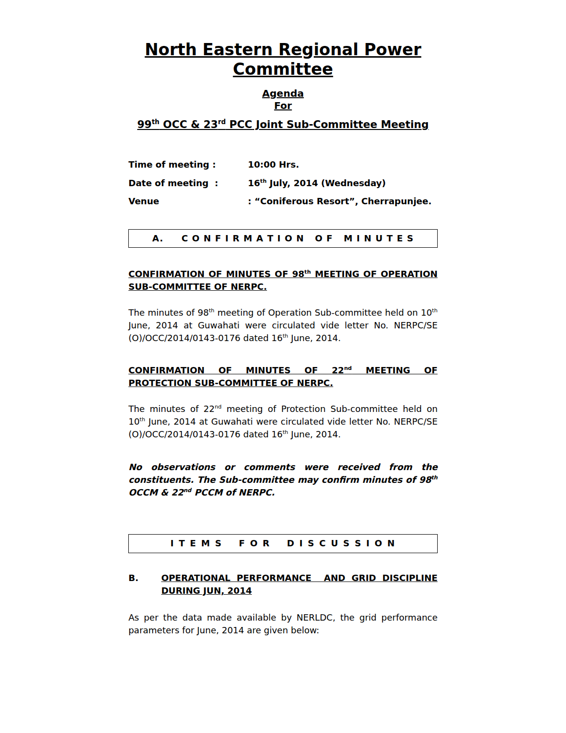North Eastern Regional Power Committee
Agenda
For
99th OCC & 23rd PCC Joint Sub-Committee Meeting
Time of meeting : 10:00 Hrs.
Date of meeting : 16th July, 2014 (Wednesday)
Venue: “Coniferous Resort”, Cherrapunjee.
A. C O N F I R M A T I O N O F M I N U T E S
CONFIRMATION OF MINUTES OF 98th MEETING OF OPERATION SUB-COMMITTEE OF NERPC.
The minutes of 98th meeting of Operation Sub-committee held on 10th June, 2014 at Guwahati were circulated vide letter No. NERPC/SE (O)/OCC/2014/0143-0176 dated 16th June, 2014.
CONFIRMATION OF MINUTES OF 22nd MEETING OF PROTECTION SUB-COMMITTEE OF NERPC.
The minutes of 22nd meeting of Protection Sub-committee held on 10th June, 2014 at Guwahati were circulated vide letter No. NERPC/SE (O)/OCC/2014/0143-0176 dated 16th June, 2014.
No observations or comments were received from the constituents. The Sub-committee may confirm minutes of 98th OCCM & 22nd PCCM of NERPC.
I T E M S F O R D I S C U S S I O N
B. OPERATIONAL PERFORMANCE AND GRID DISCIPLINE DURING JUN, 2014
As per the data made available by NERLDC, the grid performance parameters for June, 2014 are given below: